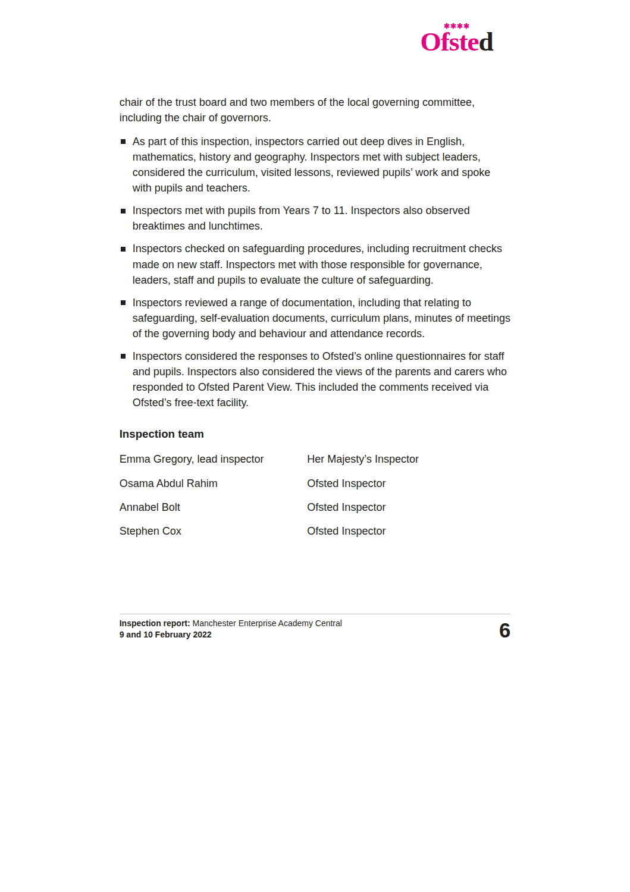✱✱✱✱
Ofsted
chair of the trust board and two members of the local governing committee, including the chair of governors.
As part of this inspection, inspectors carried out deep dives in English, mathematics, history and geography. Inspectors met with subject leaders, considered the curriculum, visited lessons, reviewed pupils’ work and spoke with pupils and teachers.
Inspectors met with pupils from Years 7 to 11. Inspectors also observed breaktimes and lunchtimes.
Inspectors checked on safeguarding procedures, including recruitment checks made on new staff. Inspectors met with those responsible for governance, leaders, staff and pupils to evaluate the culture of safeguarding.
Inspectors reviewed a range of documentation, including that relating to safeguarding, self-evaluation documents, curriculum plans, minutes of meetings of the governing body and behaviour and attendance records.
Inspectors considered the responses to Ofsted’s online questionnaires for staff and pupils. Inspectors also considered the views of the parents and carers who responded to Ofsted Parent View. This included the comments received via Ofsted’s free-text facility.
Inspection team
| Emma Gregory, lead inspector | Her Majesty’s Inspector |
| Osama Abdul Rahim | Ofsted Inspector |
| Annabel Bolt | Ofsted Inspector |
| Stephen Cox | Ofsted Inspector |
Inspection report: Manchester Enterprise Academy Central
9 and 10 February 2022
6